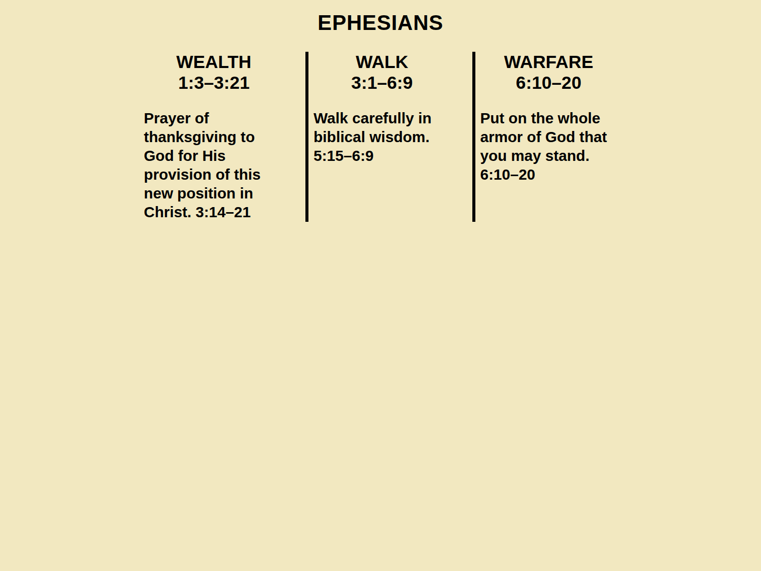EPHESIANS
WEALTH
1:3–3:21
Prayer of thanksgiving to God for His provision of this new position in Christ. 3:14–21
WALK
3:1–6:9
Walk carefully in biblical wisdom. 5:15–6:9
WARFARE
6:10–20
Put on the whole armor of God that you may stand. 6:10–20